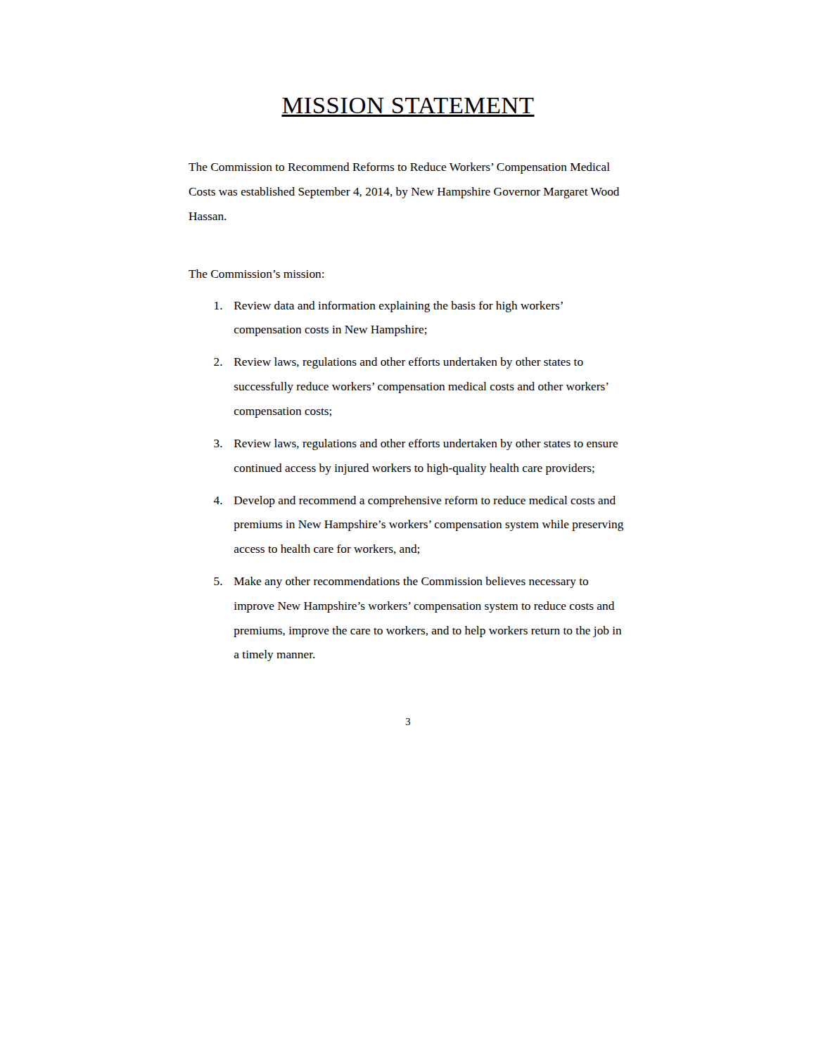MISSION STATEMENT
The Commission to Recommend Reforms to Reduce Workers’ Compensation Medical Costs was established September 4, 2014, by New Hampshire Governor Margaret Wood Hassan.
The Commission’s mission:
Review data and information explaining the basis for high workers’ compensation costs in New Hampshire;
Review laws, regulations and other efforts undertaken by other states to successfully reduce workers’ compensation medical costs and other workers’ compensation costs;
Review laws, regulations and other efforts undertaken by other states to ensure continued access by injured workers to high-quality health care providers;
Develop and recommend a comprehensive reform to reduce medical costs and premiums in New Hampshire’s workers’ compensation system while preserving access to health care for workers, and;
Make any other recommendations the Commission believes necessary to improve New Hampshire’s workers’ compensation system to reduce costs and premiums, improve the care to workers, and to help workers return to the job in a timely manner.
3